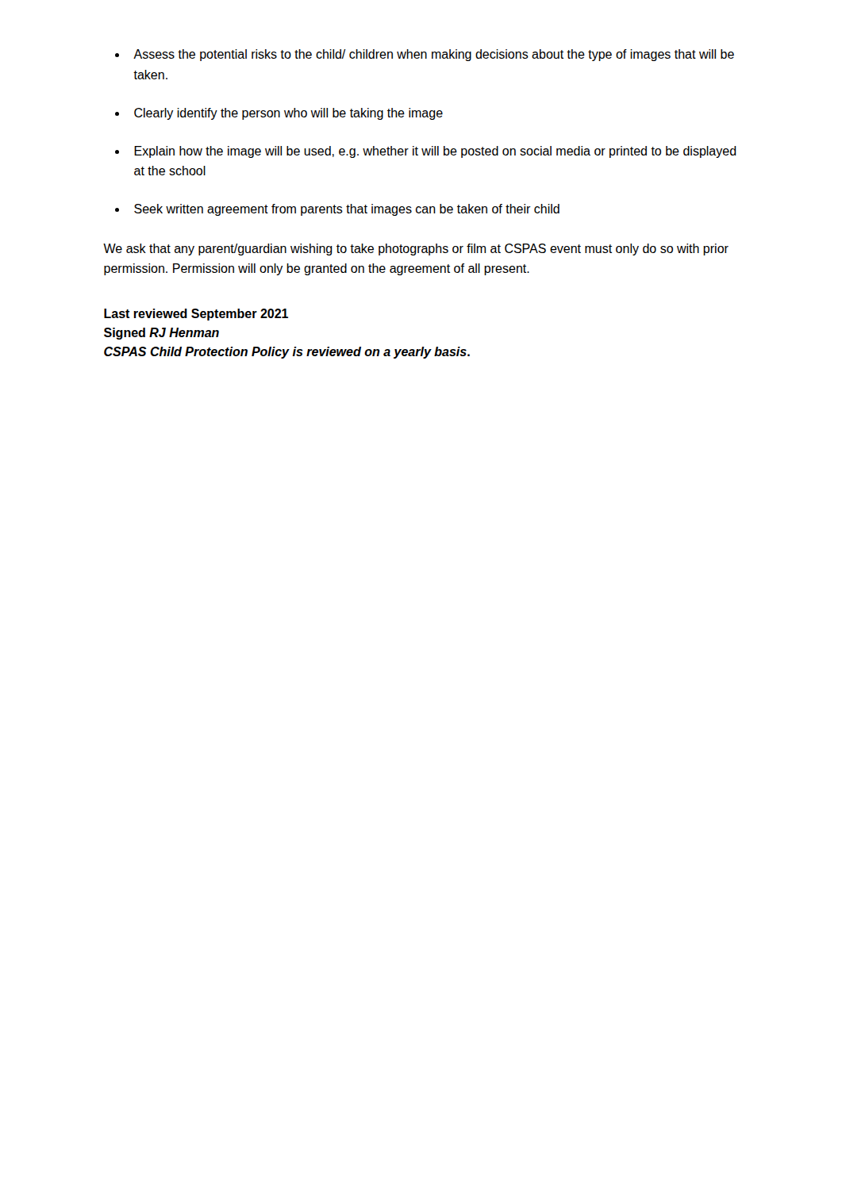Assess the potential risks to the child/ children when making decisions about the type of images that will be taken.
Clearly identify the person who will be taking the image
Explain how the image will be used, e.g. whether it will be posted on social media or printed to be displayed at the school
Seek written agreement from parents that images can be taken of their child
We ask that any parent/guardian wishing to take photographs or film at CSPAS event must only do so with prior permission. Permission will only be granted on the agreement of all present.
Last reviewed September 2021
Signed RJ Henman
CSPAS Child Protection Policy is reviewed on a yearly basis.